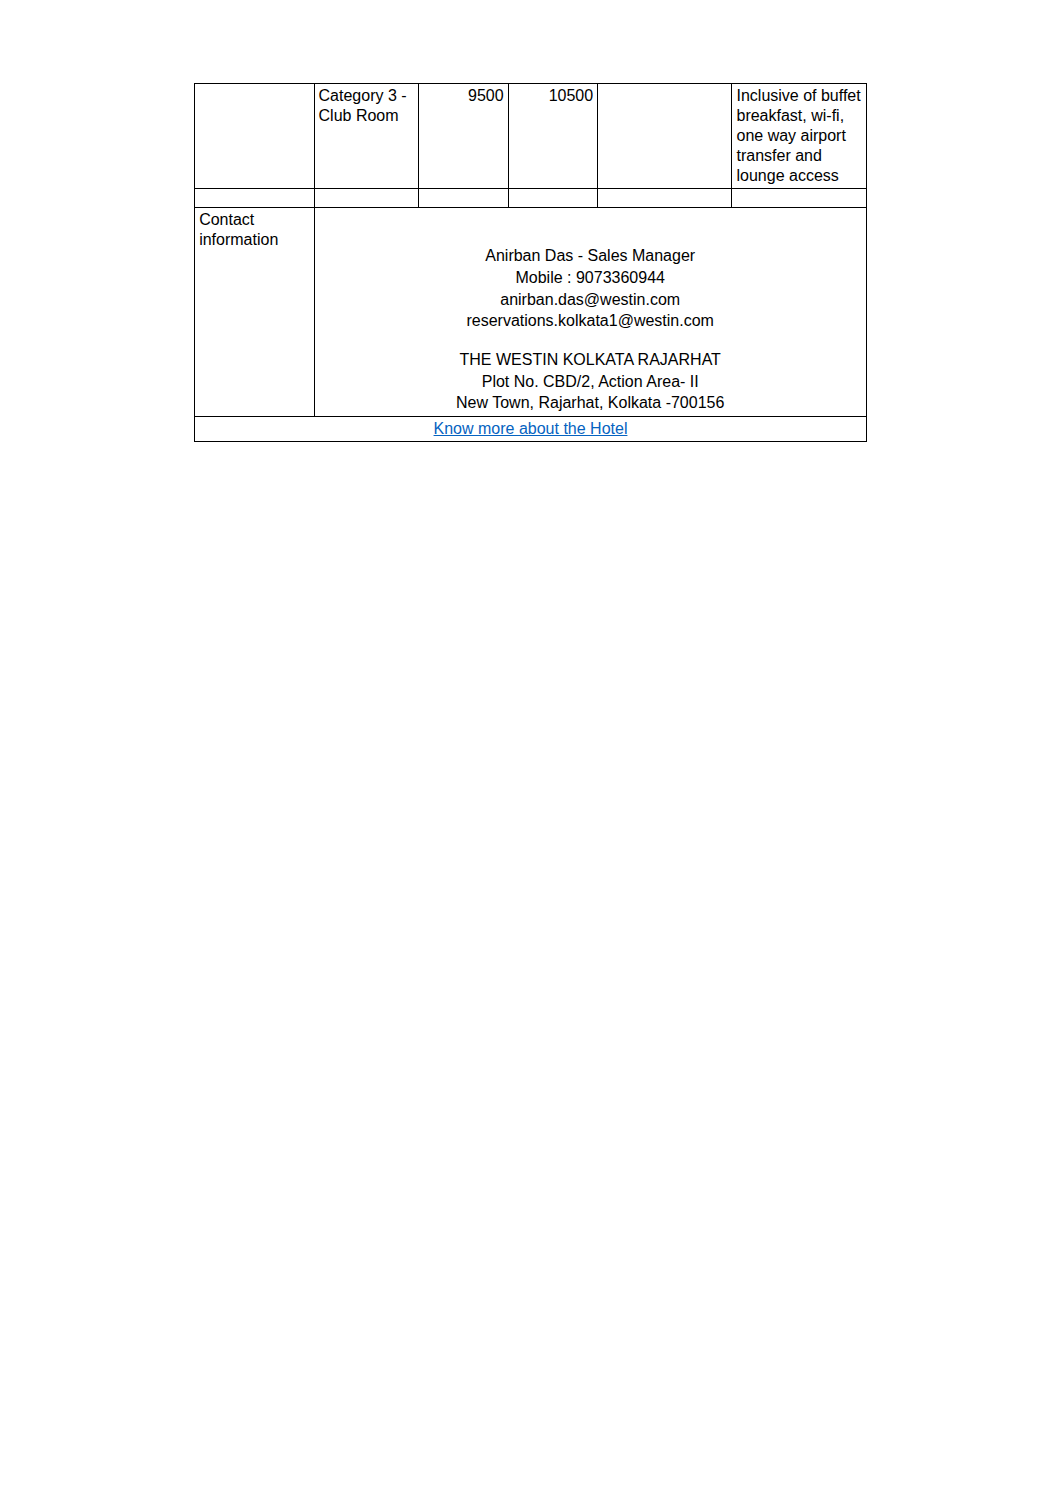| | Category 3 - Club Room | 9500 | 10500 | | Inclusive of buffet breakfast, wi-fi, one way airport transfer and lounge access |
| Contact information | Anirban Das - Sales Manager Mobile : 9073360944 anirban.das@westin.com reservations.kolkata1@westin.com THE WESTIN KOLKATA RAJARHAT Plot No. CBD/2, Action Area- II New Town, Rajarhat, Kolkata -700156 |
| Know more about the Hotel |